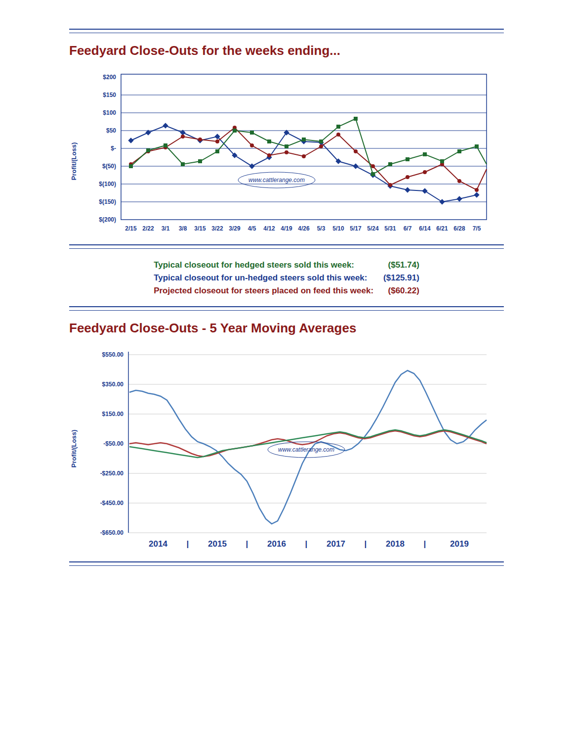Feedyard Close-Outs for the weeks ending...
Profit/(Loss) $200 $150 $100 $50 $- $(50) $(100) $(150) $(200) www.cattlerange.com 2/15 2/22 3/1 3/8 3/15 3/22 3/29 4/5 4/12 4/19 4/26 5/3 5/10 5/17 5/24 5/31 6/7 6/14 6/21 6/28 7/5
| Typical closeout for hedged steers sold this week: | ($51.74) |
| Typical closeout for un-hedged steers sold this week: | ($125.91) |
| Projected closeout for steers placed on feed this week: | ($60.22) |
Feedyard Close-Outs - 5 Year Moving Averages
Profit/(Loss) $550.00 $350.00 $150.00 -$50.00 -$250.00 -$450.00 -$650.00 www.cattlerange.com 2014 | 2015 | 2016 | 2017 | 2018 | 2019